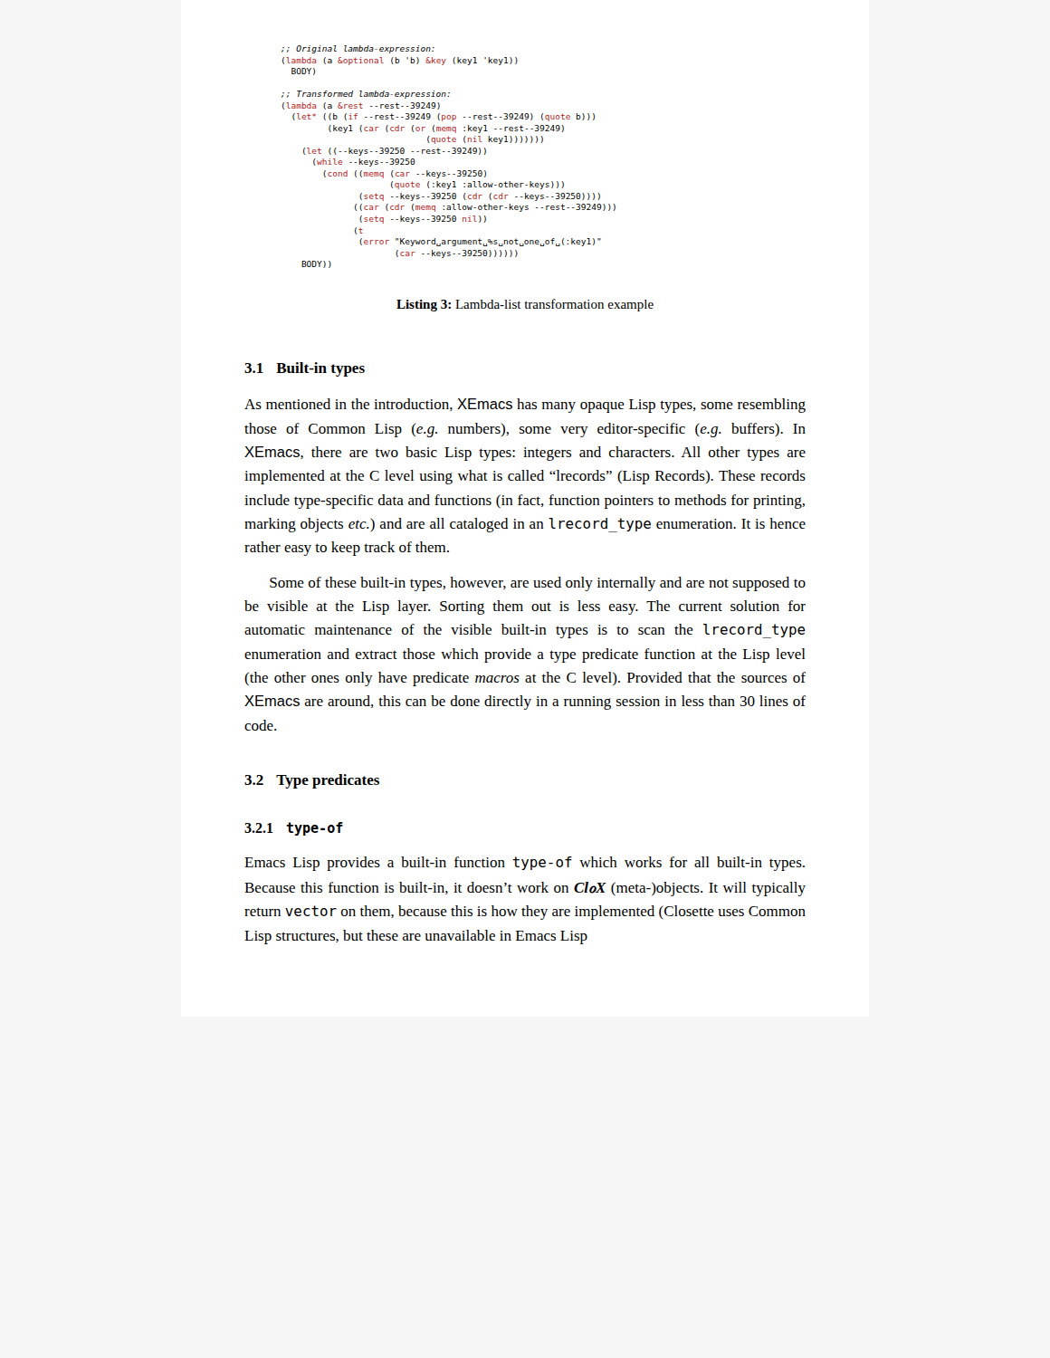;; Original lambda-expression:
(lambda (a &optional (b 'b) &key (key1 'key1))
  BODY)

;; Transformed lambda-expression:
(lambda (a &rest --rest--39249)
  (let* ((b (if --rest--39249 (pop --rest--39249) (quote b)))
         (key1 (car (cdr (or (memq :key1 --rest--39249)
                            (quote (nil key1)))))))
    (let ((--keys--39250 --rest--39249))
      (while --keys--39250
        (cond ((memq (car --keys--39250)
                     (quote (:key1 :allow-other-keys)))
               (setq --keys--39250 (cdr (cdr --keys--39250))))
              ((car (cdr (memq :allow-other-keys --rest--39249)))
               (setq --keys--39250 nil))
              (t
               (error "Keyword␣argument␣%s␣not␣one␣of␣(:key1)"
                      (car --keys--39250))))))
    BODY))
Listing 3: Lambda-list transformation example
3.1 Built-in types
As mentioned in the introduction, XEmacs has many opaque Lisp types, some resembling those of Common Lisp (e.g. numbers), some very editor-specific (e.g. buffers). In XEmacs, there are two basic Lisp types: integers and characters. All other types are implemented at the C level using what is called “lrecords” (Lisp Records). These records include type-specific data and functions (in fact, function pointers to methods for printing, marking objects etc.) and are all cataloged in an lrecord_type enumeration. It is hence rather easy to keep track of them.
Some of these built-in types, however, are used only internally and are not supposed to be visible at the Lisp layer. Sorting them out is less easy. The current solution for automatic maintenance of the visible built-in types is to scan the lrecord_type enumeration and extract those which provide a type predicate function at the Lisp level (the other ones only have predicate macros at the C level). Provided that the sources of XEmacs are around, this can be done directly in a running session in less than 30 lines of code.
3.2 Type predicates
3.2.1 type-of
Emacs Lisp provides a built-in function type-of which works for all built-in types. Because this function is built-in, it doesn’t work on Clℴ X (meta-)objects. It will typically return vector on them, because this is how they are implemented (Closette uses Common Lisp structures, but these are unavailable in Emacs Lisp